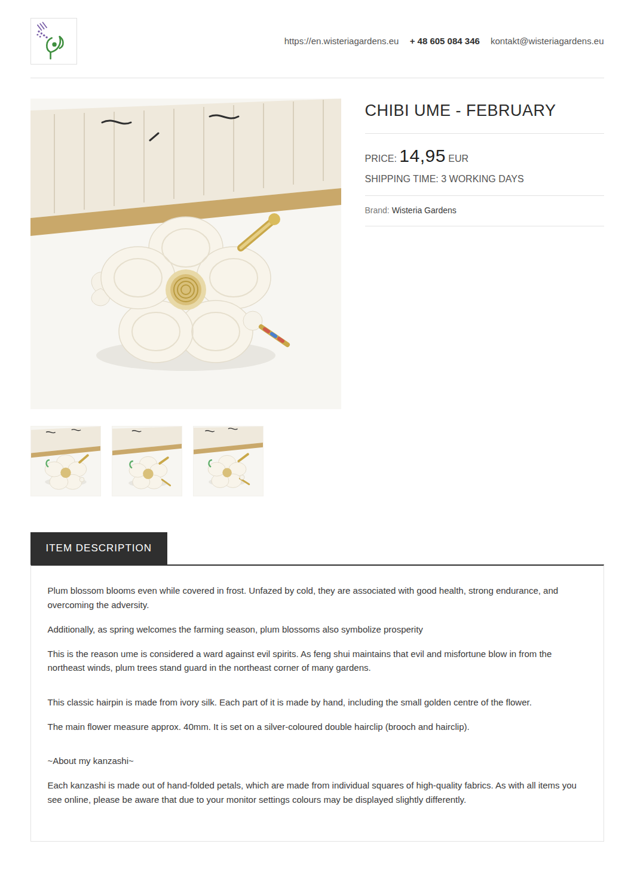https://en.wisteriagardens.eu + 48 605 084 346 kontakt@wisteriagardens.eu
Chibi Ume - February
Price: 14,95 EUR
Shipping time: 3 working days
Brand: Wisteria Gardens
Item description
Plum blossom blooms even while covered in frost. Unfazed by cold, they are associated with good health, strong endurance, and overcoming the adversity.
Additionally, as spring welcomes the farming season, plum blossoms also symbolize prosperity
This is the reason ume is considered a ward against evil spirits. As feng shui maintains that evil and misfortune blow in from the northeast winds, plum trees stand guard in the northeast corner of many gardens.
This classic hairpin is made from ivory silk. Each part of it is made by hand, including the small golden centre of the flower.
The main flower measure approx. 40mm. It is set on a silver-coloured double hairclip (brooch and hairclip).
~About my kanzashi~
Each kanzashi is made out of hand-folded petals, which are made from individual squares of high-quality fabrics. As with all items you see online, please be aware that due to your monitor settings colours may be displayed slightly differently.